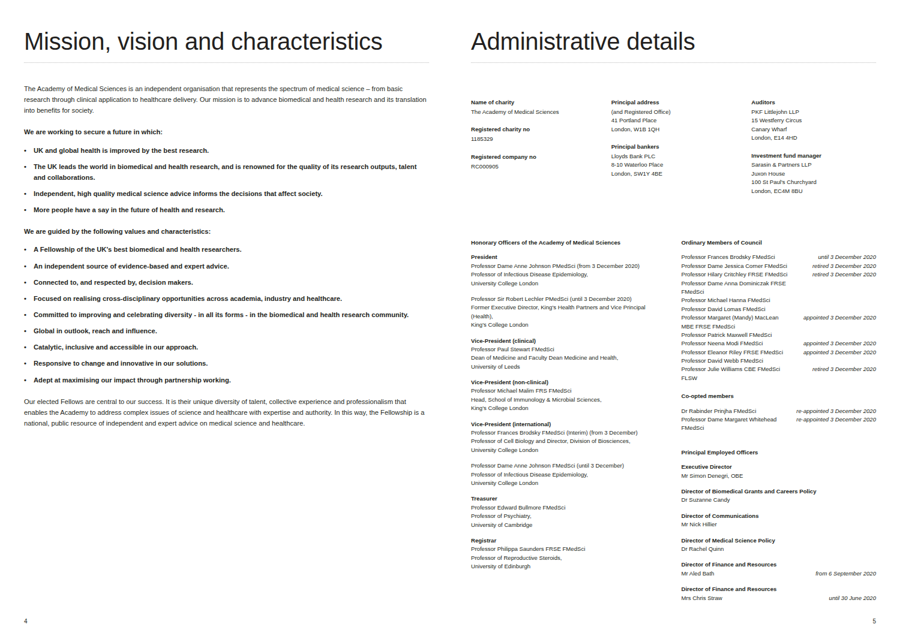Mission, vision and characteristics
The Academy of Medical Sciences is an independent organisation that represents the spectrum of medical science – from basic research through clinical application to healthcare delivery. Our mission is to advance biomedical and health research and its translation into benefits for society.
We are working to secure a future in which:
UK and global health is improved by the best research.
The UK leads the world in biomedical and health research, and is renowned for the quality of its research outputs, talent and collaborations.
Independent, high quality medical science advice informs the decisions that affect society.
More people have a say in the future of health and research.
We are guided by the following values and characteristics:
A Fellowship of the UK's best biomedical and health researchers.
An independent source of evidence-based and expert advice.
Connected to, and respected by, decision makers.
Focused on realising cross-disciplinary opportunities across academia, industry and healthcare.
Committed to improving and celebrating diversity - in all its forms - in the biomedical and health research community.
Global in outlook, reach and influence.
Catalytic, inclusive and accessible in our approach.
Responsive to change and innovative in our solutions.
Adept at maximising our impact through partnership working.
Our elected Fellows are central to our success. It is their unique diversity of talent, collective experience and professionalism that enables the Academy to address complex issues of science and healthcare with expertise and authority. In this way, the Fellowship is a national, public resource of independent and expert advice on medical science and healthcare.
Administrative details
Name of charity
The Academy of Medical Sciences
Registered charity no
1185329
Registered company no
RC000905
Principal address
(and Registered Office)
41 Portland Place
London, W1B 1QH
Principal bankers
Lloyds Bank PLC
8-10 Waterloo Place
London, SW1Y 4BE
Auditors
PKF Littlejohn LLP
15 Westferry Circus
Canary Wharf
London, E14 4HD
Investment fund manager
Sarasin & Partners LLP
Juxon House
100 St Paul's Churchyard
London, EC4M 8BU
Honorary Officers of the Academy of Medical Sciences
President
Professor Dame Anne Johnson PMedSci (from 3 December 2020)
Professor of Infectious Disease Epidemiology,
University College London
Professor Sir Robert Lechler PMedSci (until 3 December 2020)
Former Executive Director, King's Health Partners and Vice Principal (Health),
King's College London
Vice-President (clinical)
Professor Paul Stewart FMedSci
Dean of Medicine and Faculty Dean Medicine and Health,
University of Leeds
Vice-President (non-clinical)
Professor Michael Malim FRS FMedSci
Head, School of Immunology & Microbial Sciences,
King's College London
Vice-President (international)
Professor Frances Brodsky FMedSci (Interim) (from 3 December)
Professor of Cell Biology and Director, Division of Biosciences,
University College London
Professor Dame Anne Johnson FMedSci (until 3 December)
Professor of Infectious Disease Epidemiology,
University College London
Treasurer
Professor Edward Bullmore FMedSci
Professor of Psychiatry,
University of Cambridge
Registrar
Professor Philippa Saunders FRSE FMedSci
Professor of Reproductive Steroids,
University of Edinburgh
Ordinary Members of Council
Professor Frances Brodsky FMedSci
until 3 December 2020
Professor Dame Jessica Corner FMedSci
retired 3 December 2020
Professor Hilary Critchley FRSE FMedSci
retired 3 December 2020
Professor Dame Anna Dominiczak FRSE FMedSci
Professor Michael Hanna FMedSci
Professor David Lomas FMedSci
Professor Margaret (Mandy) MacLean
appointed 3 December 2020
MBE FRSE FMedSci
Professor Patrick Maxwell FMedSci
Professor Neena Modi FMedSci
appointed 3 December 2020
Professor Eleanor Riley FRSE FMedSci
appointed 3 December 2020
Professor David Webb FMedSci
Professor Julie Williams CBE FMedSci FLSW
retired 3 December 2020
Co-opted members
Dr Rabinder Prinjha FMedSci
re-appointed 3 December 2020
Professor Dame Margaret Whitehead FMedSci
re-appointed 3 December 2020
Principal Employed Officers
Executive Director
Mr Simon Denegri, OBE
Director of Biomedical Grants and Careers Policy
Dr Suzanne Candy
Director of Communications
Mr Nick Hillier
Director of Medical Science Policy
Dr Rachel Quinn
Director of Finance and Resources
Mr Aled Bath
from 6 September 2020
Director of Finance and Resources
Mrs Chris Straw
until 30 June 2020
4
5